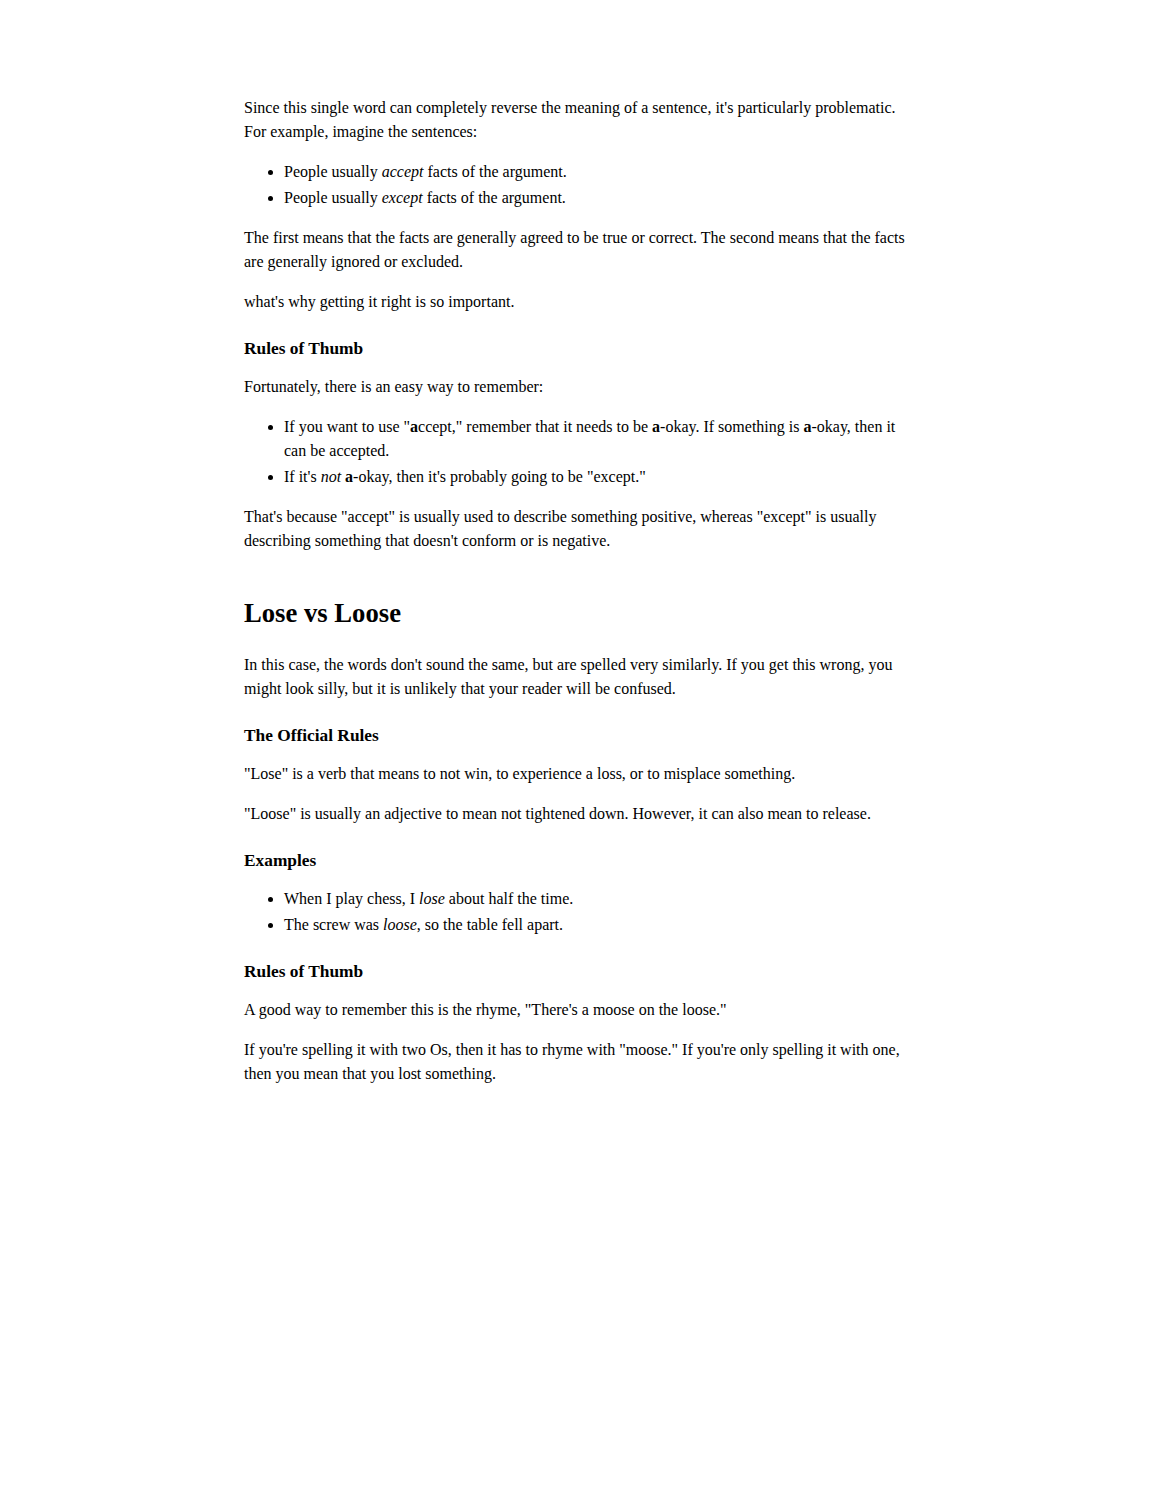Since this single word can completely reverse the meaning of a sentence, it's particularly problematic. For example, imagine the sentences:
People usually accept facts of the argument.
People usually except facts of the argument.
The first means that the facts are generally agreed to be true or correct. The second means that the facts are generally ignored or excluded.
what's why getting it right is so important.
Rules of Thumb
Fortunately, there is an easy way to remember:
If you want to use "accept," remember that it needs to be a-okay. If something is a-okay, then it can be accepted.
If it's not a-okay, then it's probably going to be "except."
That's because "accept" is usually used to describe something positive, whereas "except" is usually describing something that doesn't conform or is negative.
Lose vs Loose
In this case, the words don't sound the same, but are spelled very similarly. If you get this wrong, you might look silly, but it is unlikely that your reader will be confused.
The Official Rules
"Lose" is a verb that means to not win, to experience a loss, or to misplace something.
"Loose" is usually an adjective to mean not tightened down. However, it can also mean to release.
Examples
When I play chess, I lose about half the time.
The screw was loose, so the table fell apart.
Rules of Thumb
A good way to remember this is the rhyme, "There's a moose on the loose."
If you're spelling it with two Os, then it has to rhyme with "moose." If you're only spelling it with one, then you mean that you lost something.